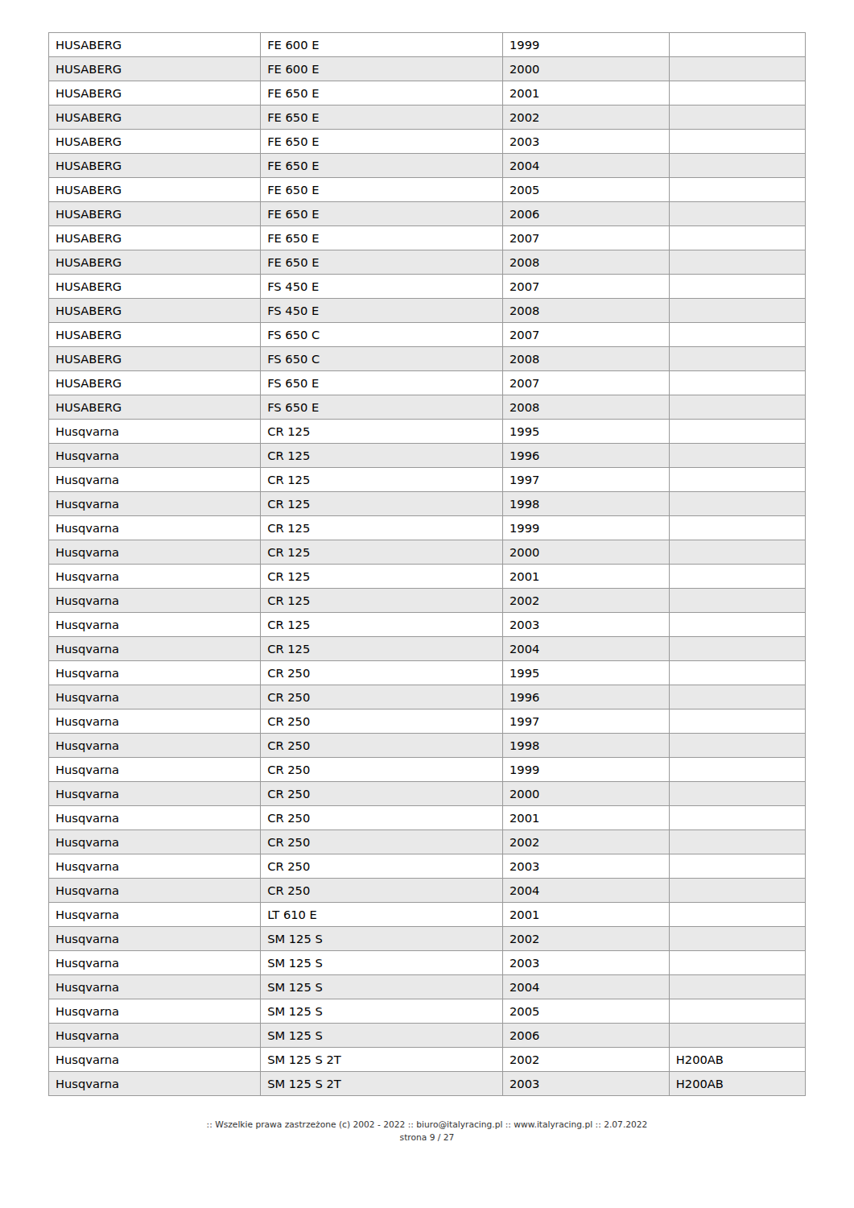| HUSABERG | FE 600 E | 1999 | |
| HUSABERG | FE 600 E | 2000 | |
| HUSABERG | FE 650 E | 2001 | |
| HUSABERG | FE 650 E | 2002 | |
| HUSABERG | FE 650 E | 2003 | |
| HUSABERG | FE 650 E | 2004 | |
| HUSABERG | FE 650 E | 2005 | |
| HUSABERG | FE 650 E | 2006 | |
| HUSABERG | FE 650 E | 2007 | |
| HUSABERG | FE 650 E | 2008 | |
| HUSABERG | FS 450 E | 2007 | |
| HUSABERG | FS 450 E | 2008 | |
| HUSABERG | FS 650 C | 2007 | |
| HUSABERG | FS 650 C | 2008 | |
| HUSABERG | FS 650 E | 2007 | |
| HUSABERG | FS 650 E | 2008 | |
| Husqvarna | CR 125 | 1995 | |
| Husqvarna | CR 125 | 1996 | |
| Husqvarna | CR 125 | 1997 | |
| Husqvarna | CR 125 | 1998 | |
| Husqvarna | CR 125 | 1999 | |
| Husqvarna | CR 125 | 2000 | |
| Husqvarna | CR 125 | 2001 | |
| Husqvarna | CR 125 | 2002 | |
| Husqvarna | CR 125 | 2003 | |
| Husqvarna | CR 125 | 2004 | |
| Husqvarna | CR 250 | 1995 | |
| Husqvarna | CR 250 | 1996 | |
| Husqvarna | CR 250 | 1997 | |
| Husqvarna | CR 250 | 1998 | |
| Husqvarna | CR 250 | 1999 | |
| Husqvarna | CR 250 | 2000 | |
| Husqvarna | CR 250 | 2001 | |
| Husqvarna | CR 250 | 2002 | |
| Husqvarna | CR 250 | 2003 | |
| Husqvarna | CR 250 | 2004 | |
| Husqvarna | LT 610 E | 2001 | |
| Husqvarna | SM 125 S | 2002 | |
| Husqvarna | SM 125 S | 2003 | |
| Husqvarna | SM 125 S | 2004 | |
| Husqvarna | SM 125 S | 2005 | |
| Husqvarna | SM 125 S | 2006 | |
| Husqvarna | SM 125 S 2T | 2002 | H200AB |
| Husqvarna | SM 125 S 2T | 2003 | H200AB |
:: Wszelkie prawa zastrzeżone (c) 2002 - 2022 :: biuro@italyracing.pl :: www.italyracing.pl :: 2.07.2022
strona 9 / 27